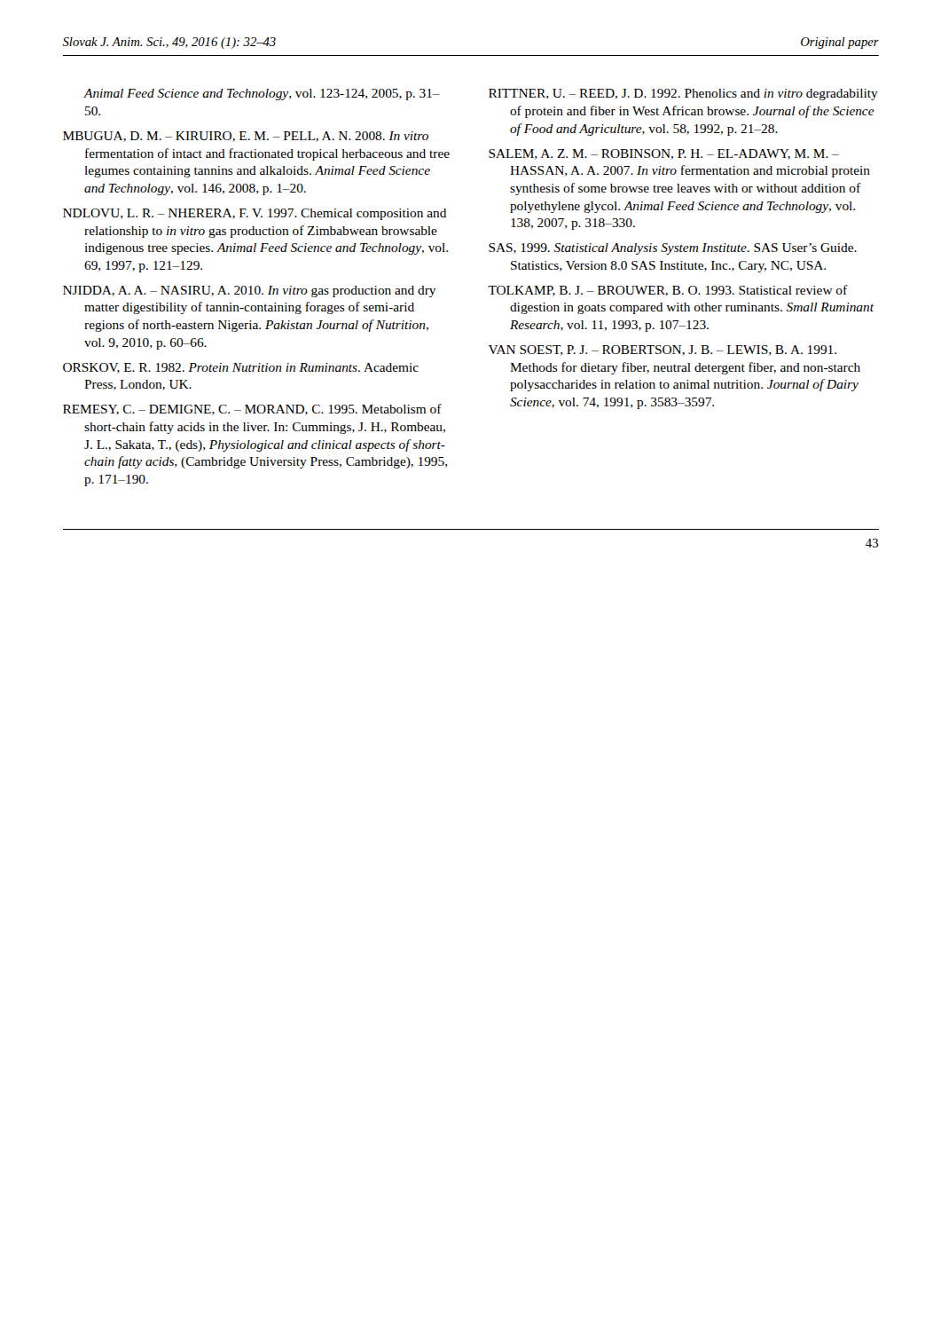Slovak J. Anim. Sci., 49, 2016 (1): 32–43 Original paper
Animal Feed Science and Technology, vol. 123-124, 2005, p. 31–50.
MBUGUA, D. M. – KIRUIRO, E. M. – PELL, A. N. 2008. In vitro fermentation of intact and fractionated tropical herbaceous and tree legumes containing tannins and alkaloids. Animal Feed Science and Technology, vol. 146, 2008, p. 1–20.
NDLOVU, L. R. – NHERERA, F. V. 1997. Chemical composition and relationship to in vitro gas production of Zimbabwean browsable indigenous tree species. Animal Feed Science and Technology, vol. 69, 1997, p. 121–129.
NJIDDA, A. A. – NASIRU, A. 2010. In vitro gas production and dry matter digestibility of tannin-containing forages of semi-arid regions of north-eastern Nigeria. Pakistan Journal of Nutrition, vol. 9, 2010, p. 60–66.
ORSKOV, E. R. 1982. Protein Nutrition in Ruminants. Academic Press, London, UK.
REMESY, C. – DEMIGNE, C. – MORAND, C. 1995. Metabolism of short-chain fatty acids in the liver. In: Cummings, J. H., Rombeau, J. L., Sakata, T., (eds), Physiological and clinical aspects of short-chain fatty acids, (Cambridge University Press, Cambridge), 1995, p. 171–190.
RITTNER, U. – REED, J. D. 1992. Phenolics and in vitro degradability of protein and fiber in West African browse. Journal of the Science of Food and Agriculture, vol. 58, 1992, p. 21–28.
SALEM, A. Z. M. – ROBINSON, P. H. – EL-ADAWY, M. M. – HASSAN, A. A. 2007. In vitro fermentation and microbial protein synthesis of some browse tree leaves with or without addition of polyethylene glycol. Animal Feed Science and Technology, vol. 138, 2007, p. 318–330.
SAS, 1999. Statistical Analysis System Institute. SAS User’s Guide. Statistics, Version 8.0 SAS Institute, Inc., Cary, NC, USA.
TOLKAMP, B. J. – BROUWER, B. O. 1993. Statistical review of digestion in goats compared with other ruminants. Small Ruminant Research, vol. 11, 1993, p. 107–123.
VAN SOEST, P. J. – ROBERTSON, J. B. – LEWIS, B. A. 1991. Methods for dietary fiber, neutral detergent fiber, and non-starch polysaccharides in relation to animal nutrition. Journal of Dairy Science, vol. 74, 1991, p. 3583–3597.
43